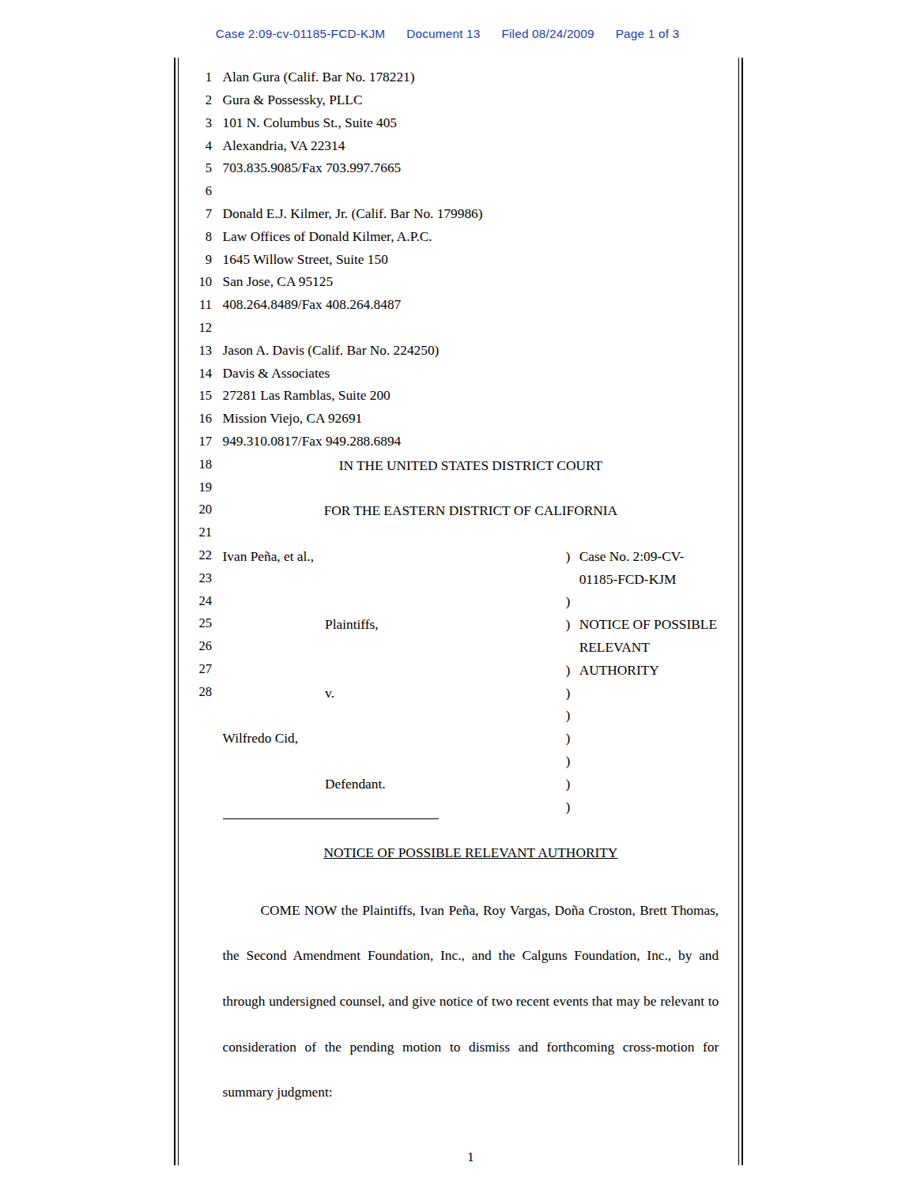Case 2:09-cv-01185-FCD-KJM Document 13 Filed 08/24/2009 Page 1 of 3
1
2
3
4
5
6
7
8
9
10
11
12
13
14
15
16
17
18
19
20
21
22
23
24
25
26
27
28
Alan Gura (Calif. Bar No. 178221)
Gura & Possessky, PLLC
101 N. Columbus St., Suite 405
Alexandria, VA 22314
703.835.9085/Fax 703.997.7665
Donald E.J. Kilmer, Jr. (Calif. Bar No. 179986)
Law Offices of Donald Kilmer, A.P.C.
1645 Willow Street, Suite 150
San Jose, CA 95125
408.264.8489/Fax 408.264.8487
Jason A. Davis (Calif. Bar No. 224250)
Davis & Associates
27281 Las Ramblas, Suite 200
Mission Viejo, CA 92691
949.310.0817/Fax 949.288.6894
IN THE UNITED STATES DISTRICT COURT
FOR THE EASTERN DISTRICT OF CALIFORNIA
| Ivan Peña, et al., | ) | Case No. 2:09-CV-01185-FCD-KJM |
| | ) | |
| Plaintiffs, | ) | NOTICE OF POSSIBLE RELEVANT |
| | ) | AUTHORITY |
| v. | ) | |
| | ) | |
| Wilfredo Cid, | ) | |
| | ) | |
| Defendant. | ) | |
| | ) | |
NOTICE OF POSSIBLE RELEVANT AUTHORITY
COME NOW the Plaintiffs, Ivan Peña, Roy Vargas, Doña Croston, Brett Thomas, the Second Amendment Foundation, Inc., and the Calguns Foundation, Inc., by and through undersigned counsel, and give notice of two recent events that may be relevant to consideration of the pending motion to dismiss and forthcoming cross-motion for summary judgment:
1